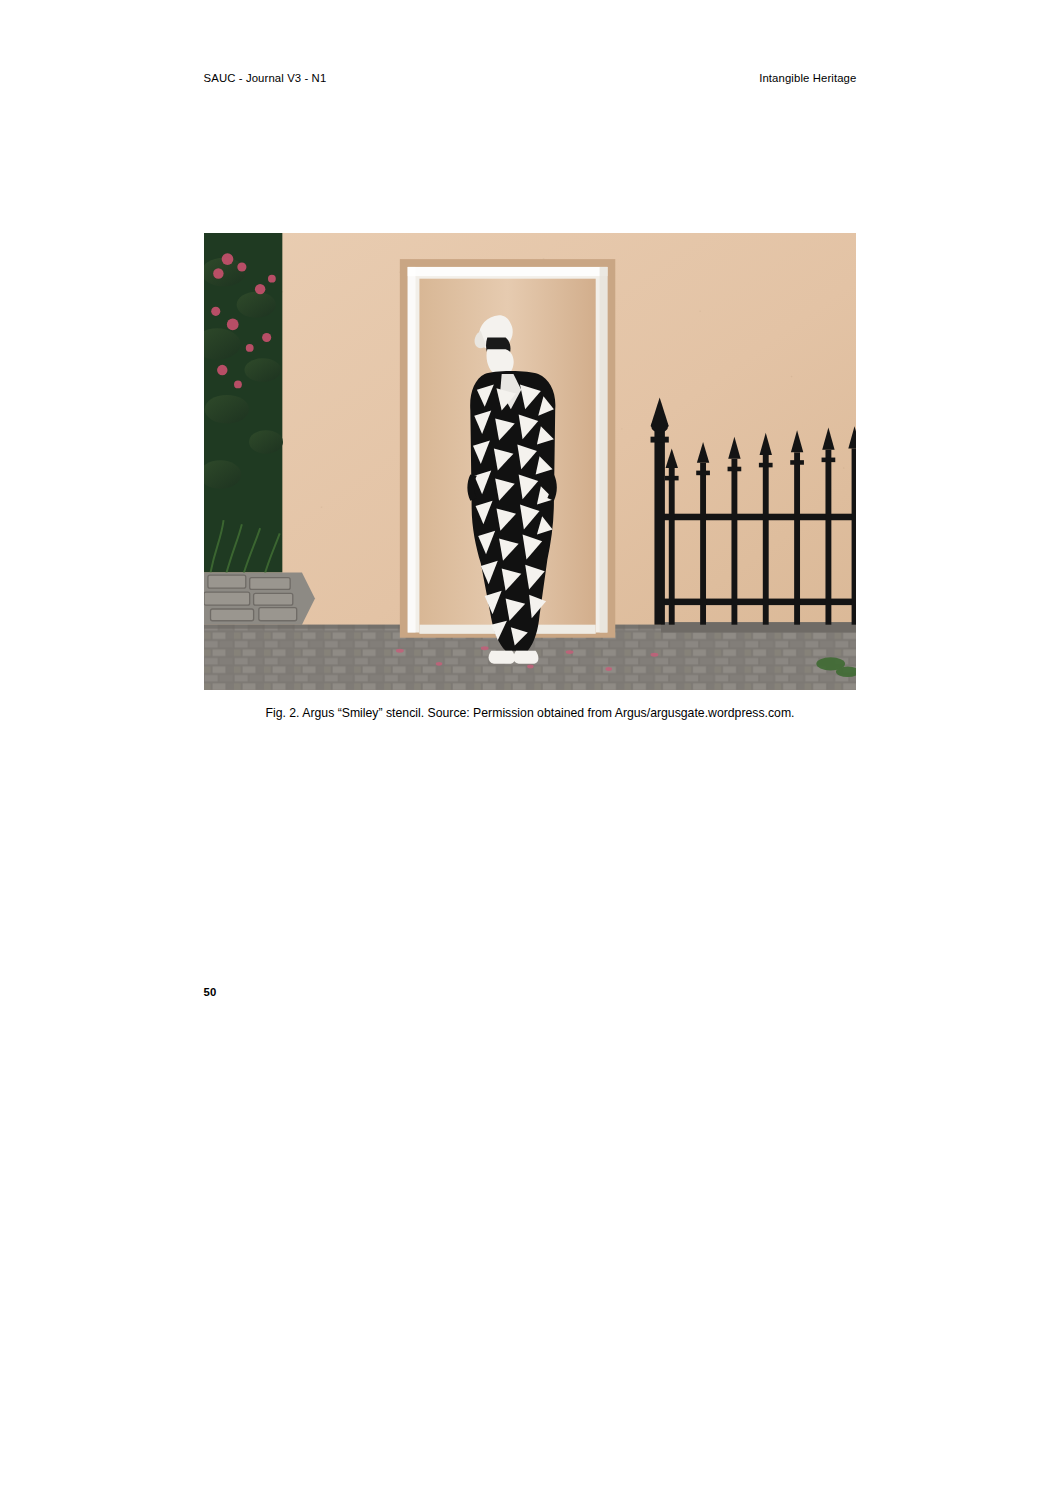SAUC - Journal V3 - N1
Intangible Heritage
Fig. 2. Argus “Smiley” stencil. Source: Permission obtained from Argus/argusgate.wordpress.com.
50